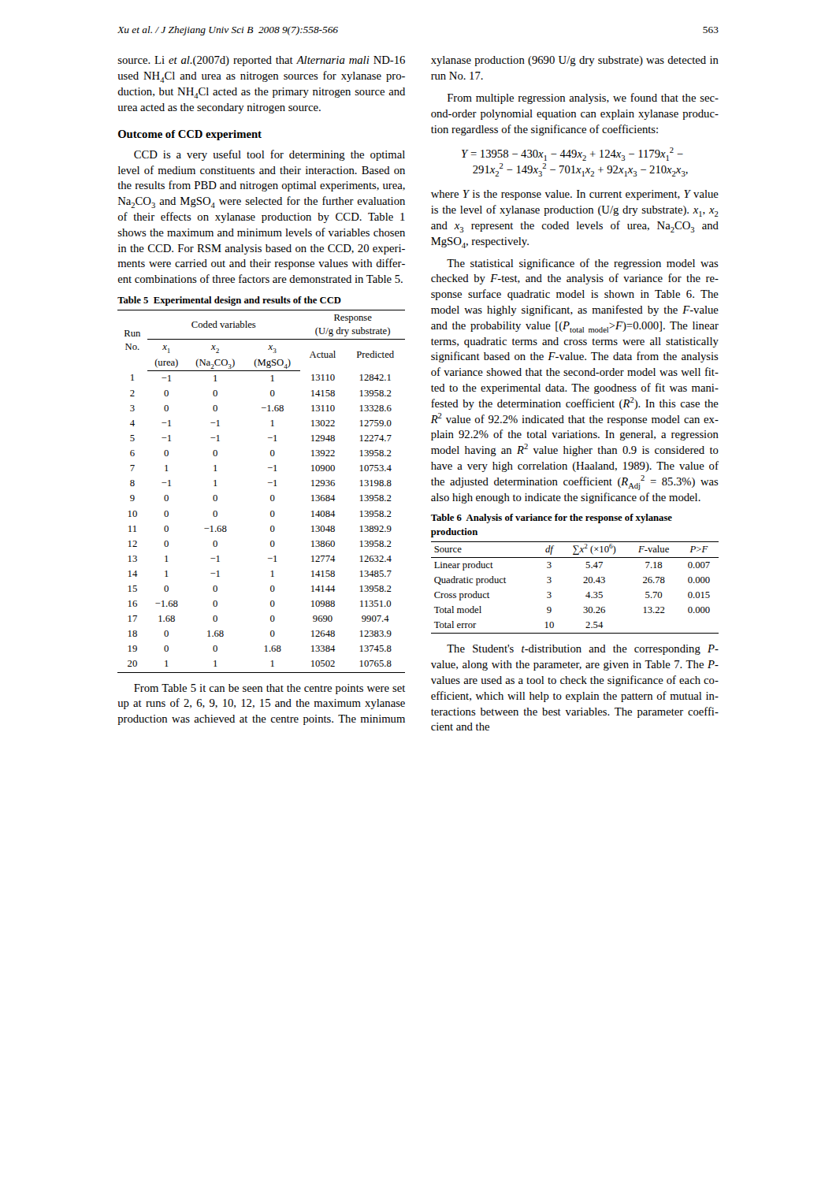Xu et al. / J Zhejiang Univ Sci B 2008 9(7):558-566 563
source. Li et al.(2007d) reported that Alternaria mali ND-16 used NH4Cl and urea as nitrogen sources for xylanase production, but NH4Cl acted as the primary nitrogen source and urea acted as the secondary nitrogen source.
Outcome of CCD experiment
CCD is a very useful tool for determining the optimal level of medium constituents and their interaction. Based on the results from PBD and nitrogen optimal experiments, urea, Na2CO3 and MgSO4 were selected for the further evaluation of their effects on xylanase production by CCD. Table 1 shows the maximum and minimum levels of variables chosen in the CCD. For RSM analysis based on the CCD, 20 experiments were carried out and their response values with different combinations of three factors are demonstrated in Table 5.
Table 5 Experimental design and results of the CCD
| Run No. | Coded variables | Response (U/g dry substrate) |
| --- | --- | --- |
| x 1 | x 2 | x 3 | Actual | Predicted |
| (urea) | (Na 2 CO 3 ) | (MgSO 4 ) |
| 1 | −1 | 1 | 1 | 13110 | 12842.1 |
| 2 | 0 | 0 | 0 | 14158 | 13958.2 |
| 3 | 0 | 0 | −1.68 | 13110 | 13328.6 |
| 4 | −1 | −1 | 1 | 13022 | 12759.0 |
| 5 | −1 | −1 | −1 | 12948 | 12274.7 |
| 6 | 0 | 0 | 0 | 13922 | 13958.2 |
| 7 | 1 | 1 | −1 | 10900 | 10753.4 |
| 8 | −1 | 1 | −1 | 12936 | 13198.8 |
| 9 | 0 | 0 | 0 | 13684 | 13958.2 |
| 10 | 0 | 0 | 0 | 14084 | 13958.2 |
| 11 | 0 | −1.68 | 0 | 13048 | 13892.9 |
| 12 | 0 | 0 | 0 | 13860 | 13958.2 |
| 13 | 1 | −1 | −1 | 12774 | 12632.4 |
| 14 | 1 | −1 | 1 | 14158 | 13485.7 |
| 15 | 0 | 0 | 0 | 14144 | 13958.2 |
| 16 | −1.68 | 0 | 0 | 10988 | 11351.0 |
| 17 | 1.68 | 0 | 0 | 9690 | 9907.4 |
| 18 | 0 | 1.68 | 0 | 12648 | 12383.9 |
| 19 | 0 | 0 | 1.68 | 13384 | 13745.8 |
| 20 | 1 | 1 | 1 | 10502 | 10765.8 |
From Table 5 it can be seen that the centre points were set up at runs of 2, 6, 9, 10, 12, 15 and the maximum xylanase production was achieved at the centre points. The minimum xylanase production (9690 U/g dry substrate) was detected in run No. 17.
From multiple regression analysis, we found that the second-order polynomial equation can explain xylanase production regardless of the significance of coefficients:
Y = 13958 − 430x1 − 449x2 + 124x3 − 1179x12 −
291x22 − 149x32 − 701x1x2 + 92x1x3 − 210x2x3,
where Y is the response value. In current experiment, Y value is the level of xylanase production (U/g dry substrate). x1, x2 and x3 represent the coded levels of urea, Na2CO3 and MgSO4, respectively.
The statistical significance of the regression model was checked by F-test, and the analysis of variance for the response surface quadratic model is shown in Table 6. The model was highly significant, as manifested by the F-value and the probability value [(Ptotal model>F)=0.000]. The linear terms, quadratic terms and cross terms were all statistically significant based on the F-value. The data from the analysis of variance showed that the second-order model was well fitted to the experimental data. The goodness of fit was manifested by the determination coefficient (R2). In this case the R2 value of 92.2% indicated that the response model can explain 92.2% of the total variations. In general, a regression model having an R2 value higher than 0.9 is considered to have a very high correlation (Haaland, 1989). The value of the adjusted determination coefficient (RAdj2 = 85.3%) was also high enough to indicate the significance of the model.
Table 6 Analysis of variance for the response of xylanase production
| Source | df | ∑ x 2 (×10 6 ) | F -value | P > F |
| --- | --- | --- | --- | --- |
| Linear product | 3 | 5.47 | 7.18 | 0.007 |
| Quadratic product | 3 | 20.43 | 26.78 | 0.000 |
| Cross product | 3 | 4.35 | 5.70 | 0.015 |
| Total model | 9 | 30.26 | 13.22 | 0.000 |
| Total error | 10 | 2.54 | | |
The Student's t-distribution and the corresponding P-value, along with the parameter, are given in Table 7. The P-values are used as a tool to check the significance of each coefficient, which will help to explain the pattern of mutual interactions between the best variables. The parameter coefficient and the